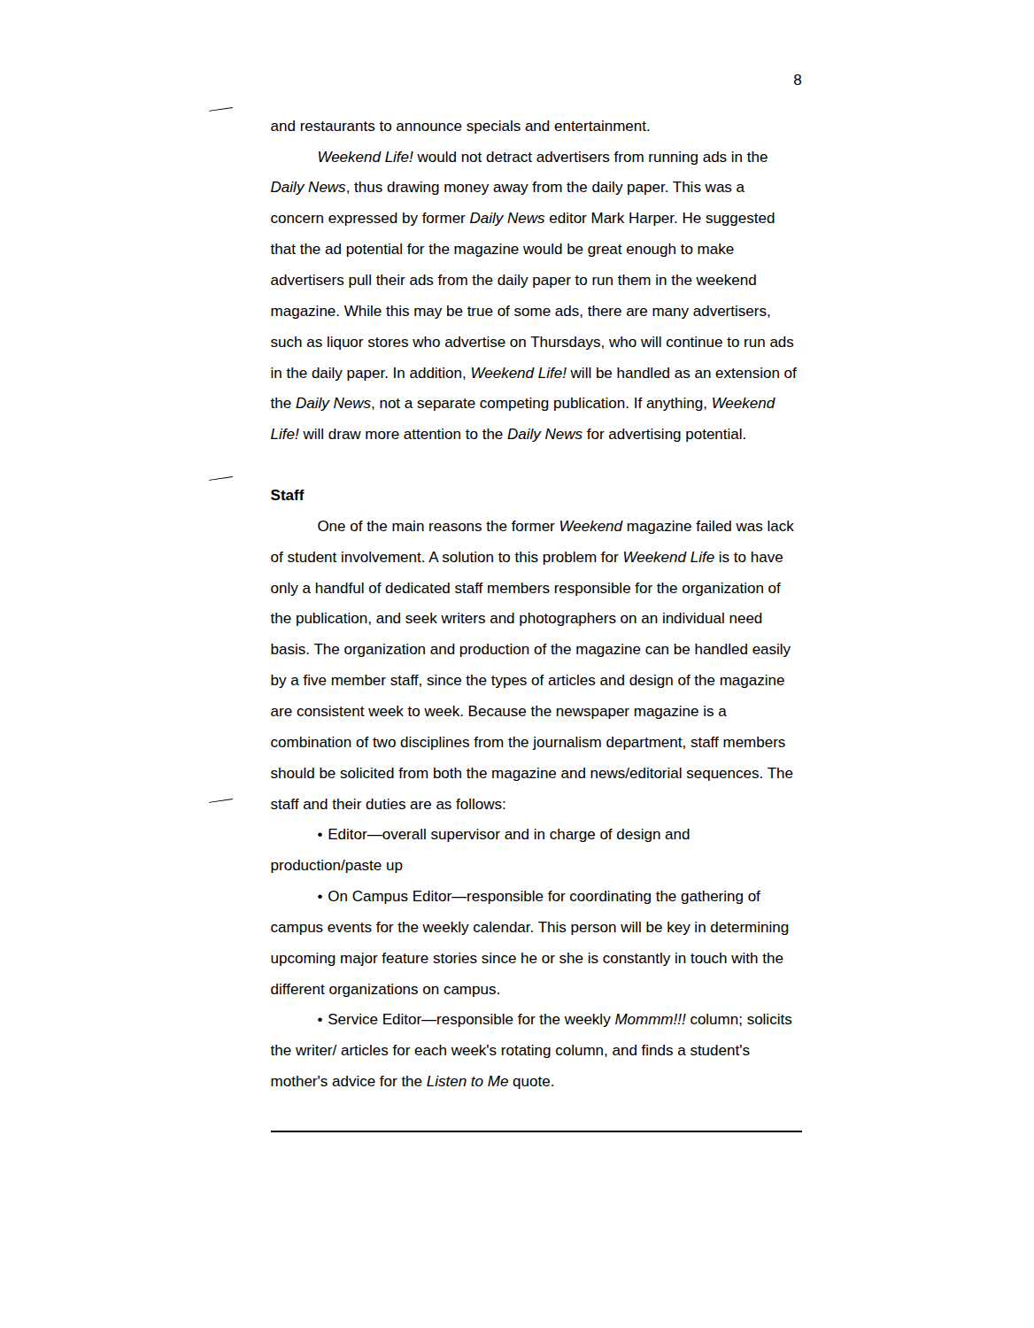8
and restaurants to announce specials and entertainment.
Weekend Life! would not detract advertisers from running ads in the Daily News, thus drawing money away from the daily paper. This was a concern expressed by former Daily News editor Mark Harper. He suggested that the ad potential for the magazine would be great enough to make advertisers pull their ads from the daily paper to run them in the weekend magazine. While this may be true of some ads, there are many advertisers, such as liquor stores who advertise on Thursdays, who will continue to run ads in the daily paper. In addition, Weekend Life! will be handled as an extension of the Daily News, not a separate competing publication. If anything, Weekend Life! will draw more attention to the Daily News for advertising potential.
Staff
One of the main reasons the former Weekend magazine failed was lack of student involvement. A solution to this problem for Weekend Life is to have only a handful of dedicated staff members responsible for the organization of the publication, and seek writers and photographers on an individual need basis. The organization and production of the magazine can be handled easily by a five member staff, since the types of articles and design of the magazine are consistent week to week. Because the newspaper magazine is a combination of two disciplines from the journalism department, staff members should be solicited from both the magazine and news/editorial sequences. The staff and their duties are as follows:
•Editor—overall supervisor and in charge of design and production/paste up
•On Campus Editor—responsible for coordinating the gathering of campus events for the weekly calendar. This person will be key in determining upcoming major feature stories since he or she is constantly in touch with the different organizations on campus.
•Service Editor—responsible for the weekly Mommm!!! column; solicits the writer/ articles for each week's rotating column, and finds a student's mother's advice for the Listen to Me quote.